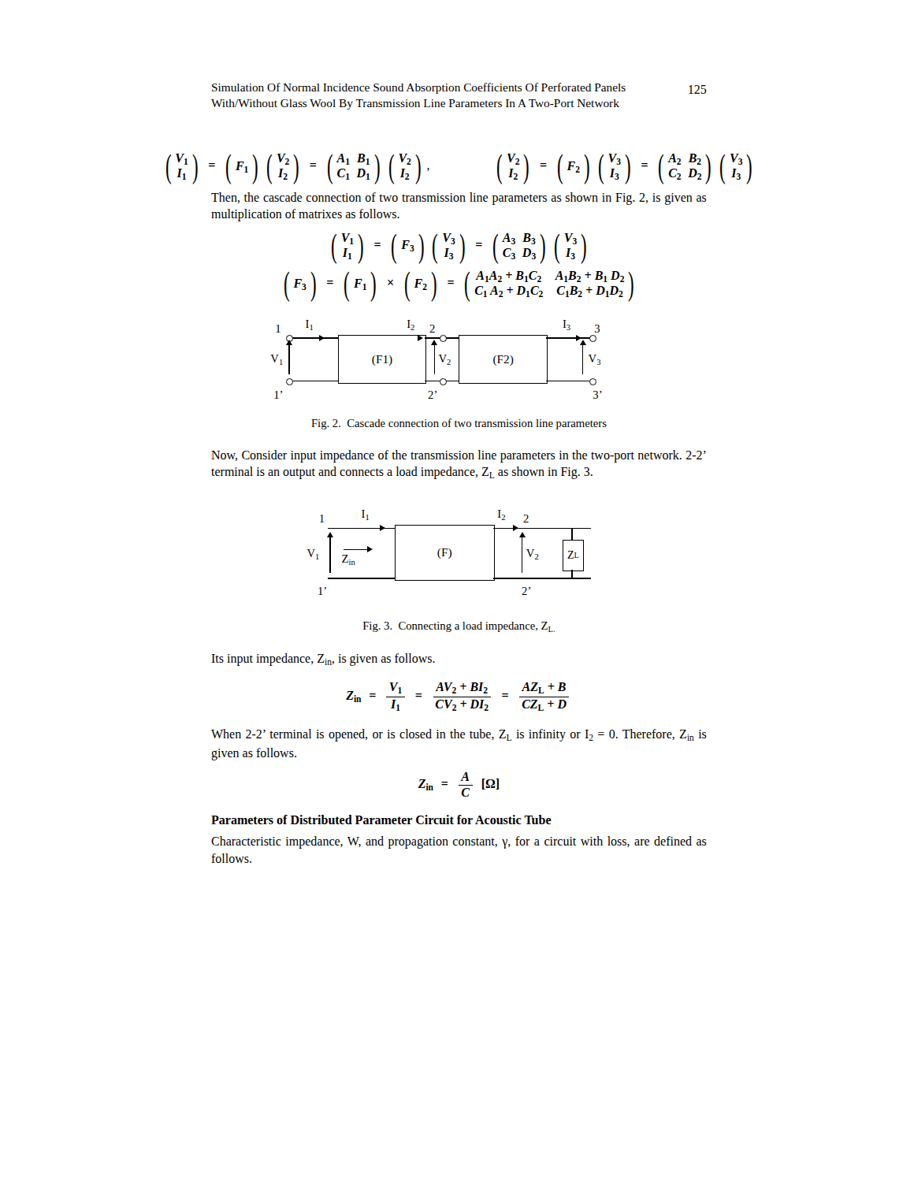Simulation Of Normal Incidence Sound Absorption Coefficients Of Perforated Panels With/Without Glass Wool By Transmission Line Parameters In A Two-Port Network
125
(V1 I1) = (F1) (V2 I2) = (A1 B1 C1 D1) (V2 I2) , (V2 I2) = (F2) (V3 I3) = (A2 B2 C2 D2) (V3 I3)
Then, the cascade connection of two transmission line parameters as shown in Fig. 2, is given as multiplication of matrixes as follows.
(V1 I1) = (F3) (V3 I3) = (A3 B3 C3 D3) (V3 I3)
(F3) = (F1) × (F2) = (A1 A2 + B1 C2 A1 B2 + B1 D2 C1 A2 + D1 C2 C1 B2 + D1 D2)
(F1)
(F2)
V1
V2
V3
I1
I2
I3
1
2
3
1’
2’
3’
Fig. 2. Cascade connection of two transmission line parameters
Now, Consider input impedance of the transmission line parameters in the two-port network. 2-2’ terminal is an output and connects a load impedance, ZL as shown in Fig. 3.
(F)
V1
V2
Zin
I1
I2
ZL
1
2
1’
2’
Fig. 3. Connecting a load impedance, ZL.
Its input impedance, Zin, is given as follows.
Zin = V1 I1 = AV2 + BI2 CV2 + DI2 = AZL + B CZL + D
When 2-2’ terminal is opened, or is closed in the tube, ZL is infinity or I2 = 0. Therefore, Zin is given as follows.
Zin = AC [Ω]
Parameters of Distributed Parameter Circuit for Acoustic Tube
Characteristic impedance, W, and propagation constant, γ, for a circuit with loss, are defined as follows.